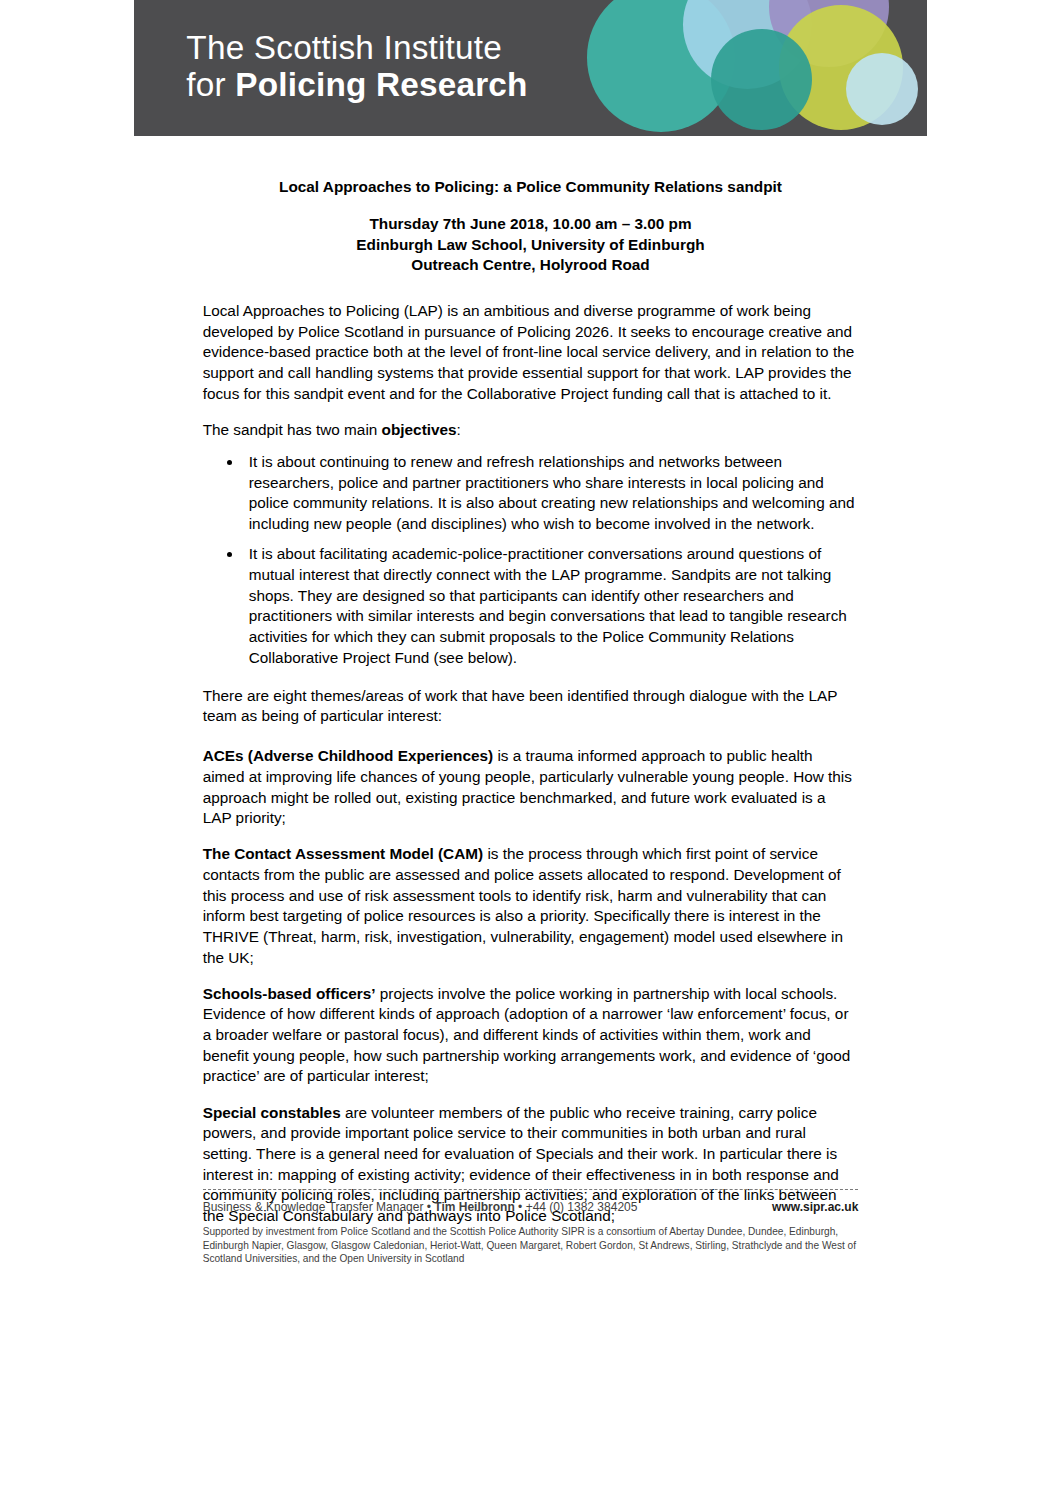The Scottish Institute for Policing Research
Local Approaches to Policing: a Police Community Relations sandpit
Thursday 7th June 2018, 10.00 am – 3.00 pm
Edinburgh Law School, University of Edinburgh
Outreach Centre, Holyrood Road
Local Approaches to Policing (LAP) is an ambitious and diverse programme of work being developed by Police Scotland in pursuance of Policing 2026. It seeks to encourage creative and evidence-based practice both at the level of front-line local service delivery, and in relation to the support and call handling systems that provide essential support for that work. LAP provides the focus for this sandpit event and for the Collaborative Project funding call that is attached to it.
The sandpit has two main objectives:
It is about continuing to renew and refresh relationships and networks between researchers, police and partner practitioners who share interests in local policing and police community relations. It is also about creating new relationships and welcoming and including new people (and disciplines) who wish to become involved in the network.
It is about facilitating academic-police-practitioner conversations around questions of mutual interest that directly connect with the LAP programme. Sandpits are not talking shops. They are designed so that participants can identify other researchers and practitioners with similar interests and begin conversations that lead to tangible research activities for which they can submit proposals to the Police Community Relations Collaborative Project Fund (see below).
There are eight themes/areas of work that have been identified through dialogue with the LAP team as being of particular interest:
ACEs (Adverse Childhood Experiences) is a trauma informed approach to public health aimed at improving life chances of young people, particularly vulnerable young people. How this approach might be rolled out, existing practice benchmarked, and future work evaluated is a LAP priority;
The Contact Assessment Model (CAM) is the process through which first point of service contacts from the public are assessed and police assets allocated to respond. Development of this process and use of risk assessment tools to identify risk, harm and vulnerability that can inform best targeting of police resources is also a priority. Specifically there is interest in the THRIVE (Threat, harm, risk, investigation, vulnerability, engagement) model used elsewhere in the UK;
Schools-based officers’ projects involve the police working in partnership with local schools. Evidence of how different kinds of approach (adoption of a narrower ‘law enforcement’ focus, or a broader welfare or pastoral focus), and different kinds of activities within them, work and benefit young people, how such partnership working arrangements work, and evidence of ‘good practice’ are of particular interest;
Special constables are volunteer members of the public who receive training, carry police powers, and provide important police service to their communities in both urban and rural setting. There is a general need for evaluation of Specials and their work. In particular there is interest in: mapping of existing activity; evidence of their effectiveness in in both response and community policing roles, including partnership activities; and exploration of the links between the Special Constabulary and pathways into Police Scotland;
Business & Knowledge Transfer Manager • Tim Heilbronn • +44 (0) 1382 384205
www.sipr.ac.uk
Supported by investment from Police Scotland and the Scottish Police Authority SIPR is a consortium of Abertay Dundee, Dundee, Edinburgh, Edinburgh Napier, Glasgow, Glasgow Caledonian, Heriot-Watt, Queen Margaret, Robert Gordon, St Andrews, Stirling, Strathclyde and the West of Scotland Universities, and the Open University in Scotland